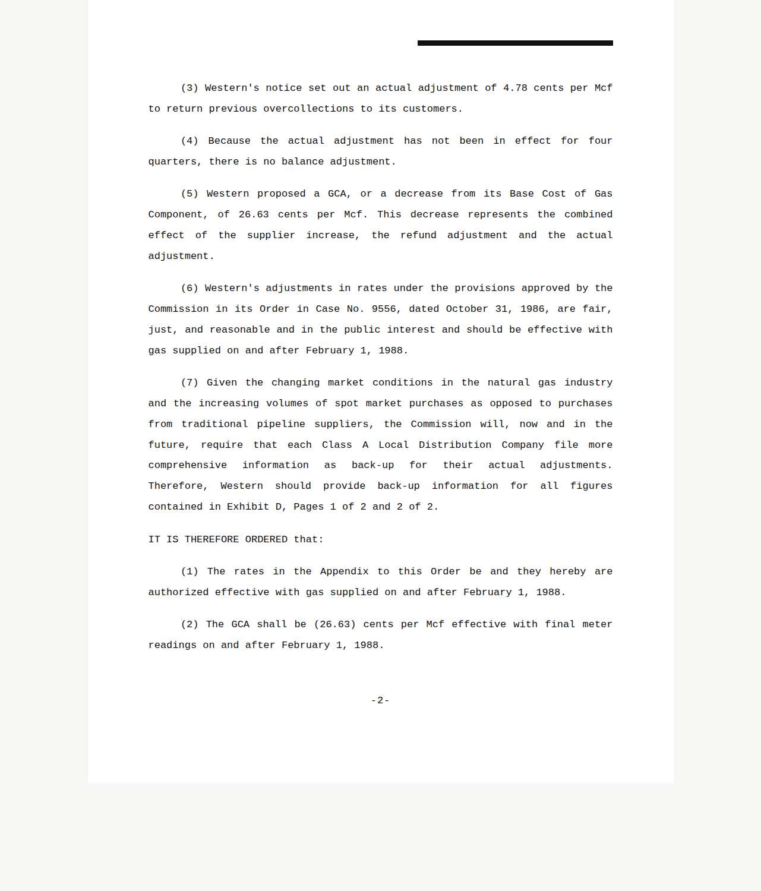(3) Western's notice set out an actual adjustment of 4.78 cents per Mcf to return previous overcollections to its customers.
(4) Because the actual adjustment has not been in effect for four quarters, there is no balance adjustment.
(5) Western proposed a GCA, or a decrease from its Base Cost of Gas Component, of 26.63 cents per Mcf. This decrease represents the combined effect of the supplier increase, the refund adjustment and the actual adjustment.
(6) Western's adjustments in rates under the provisions approved by the Commission in its Order in Case No. 9556, dated October 31, 1986, are fair, just, and reasonable and in the public interest and should be effective with gas supplied on and after February 1, 1988.
(7) Given the changing market conditions in the natural gas industry and the increasing volumes of spot market purchases as opposed to purchases from traditional pipeline suppliers, the Commission will, now and in the future, require that each Class A Local Distribution Company file more comprehensive information as back-up for their actual adjustments. Therefore, Western should provide back-up information for all figures contained in Exhibit D, Pages 1 of 2 and 2 of 2.
IT IS THEREFORE ORDERED that:
(1) The rates in the Appendix to this Order be and they hereby are authorized effective with gas supplied on and after February 1, 1988.
(2) The GCA shall be (26.63) cents per Mcf effective with final meter readings on and after February 1, 1988.
-2-